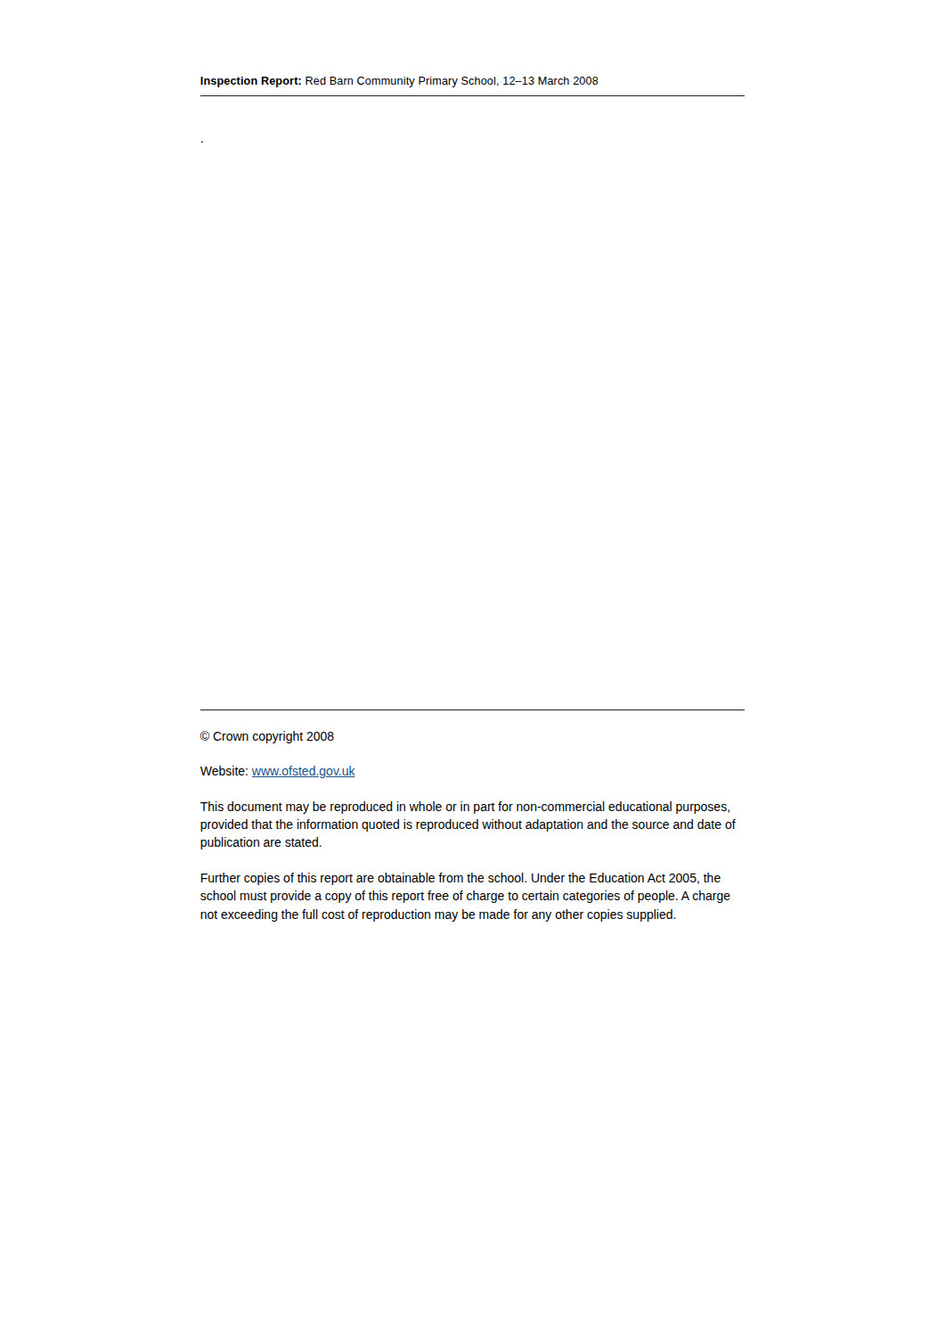Inspection Report: Red Barn Community Primary School, 12–13 March 2008
.
© Crown copyright 2008
Website: www.ofsted.gov.uk
This document may be reproduced in whole or in part for non-commercial educational purposes, provided that the information quoted is reproduced without adaptation and the source and date of publication are stated.
Further copies of this report are obtainable from the school. Under the Education Act 2005, the school must provide a copy of this report free of charge to certain categories of people. A charge not exceeding the full cost of reproduction may be made for any other copies supplied.